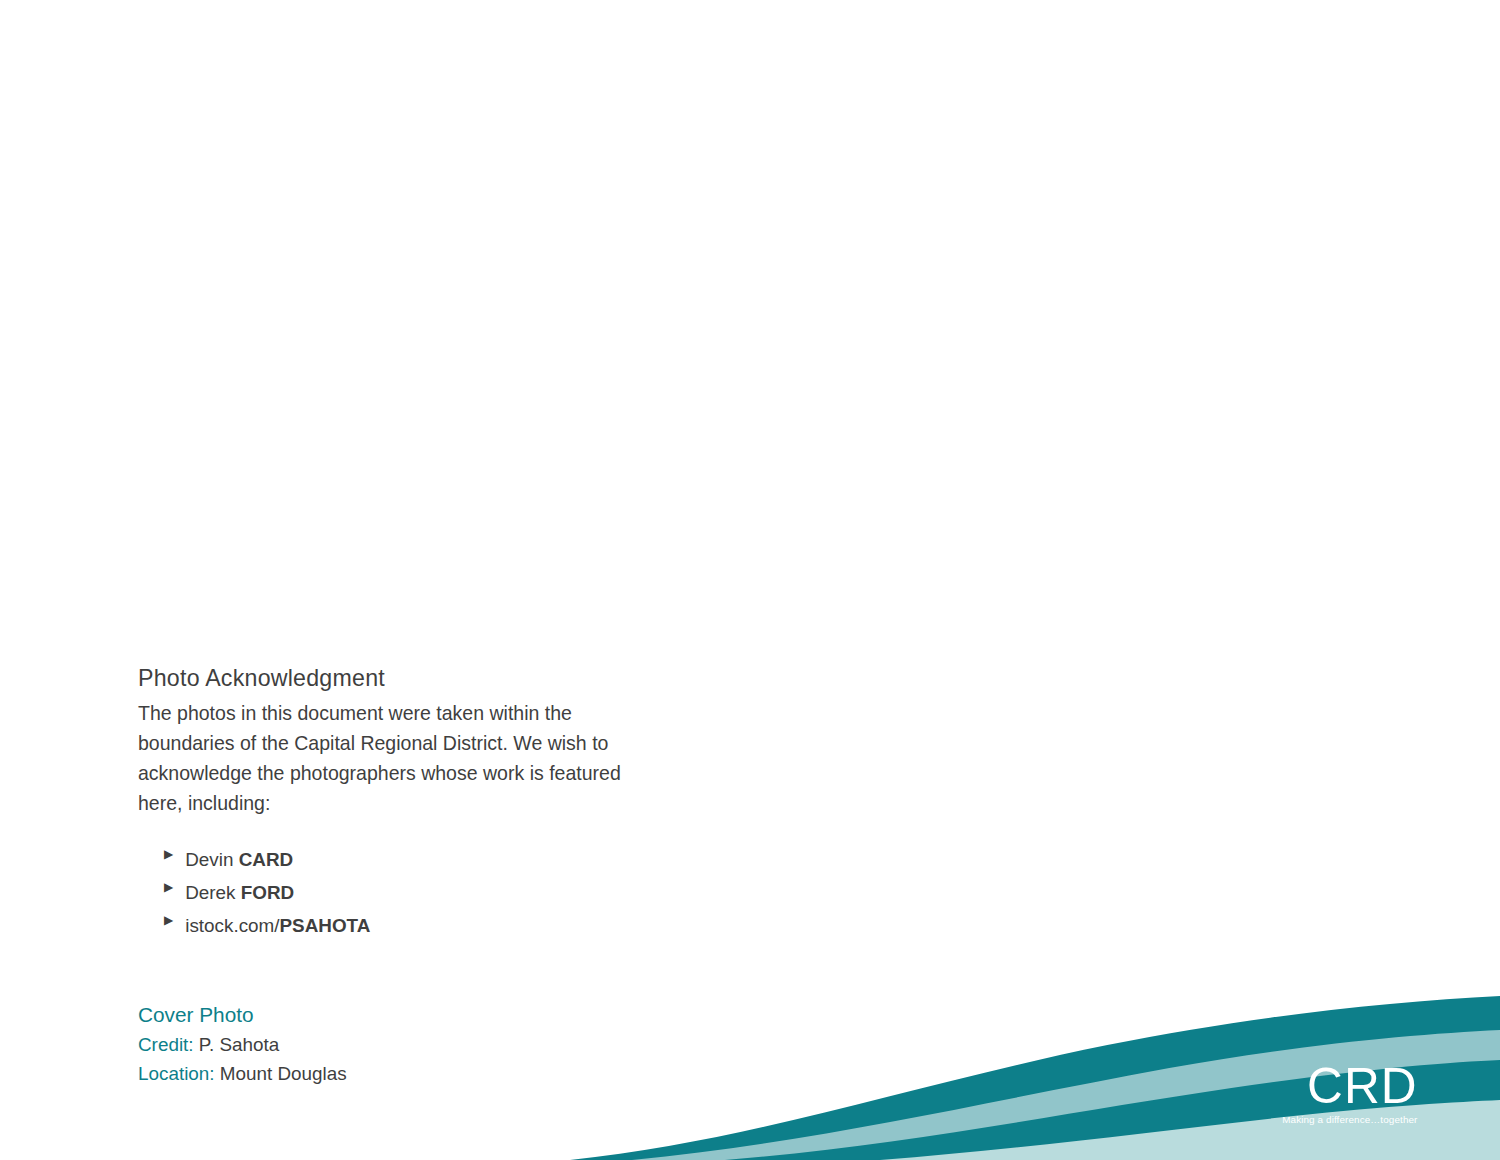Photo Acknowledgment
The photos in this document were taken within the boundaries of the Capital Regional District. We wish to acknowledge the photographers whose work is featured here, including:
Devin CARD
Derek FORD
istock.com/PSAHOTA
Cover Photo
Credit: P. Sahota
Location: Mount Douglas
CRD Making a difference…together